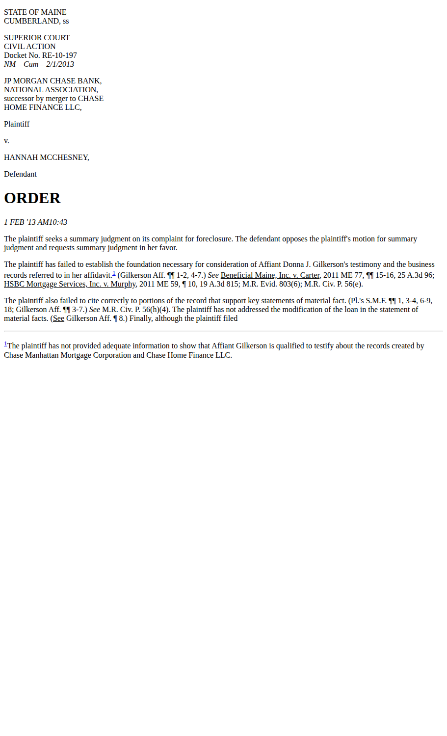STATE OF MAINE
CUMBERLAND, ss
SUPERIOR COURT
CIVIL ACTION
Docket No. RE-10-197
NM – Cum – 2/1/2013
JP MORGAN CHASE BANK,
NATIONAL ASSOCIATION,
successor by merger to CHASE
HOME FINANCE LLC,
Plaintiff
v.
HANNAH MCCHESNEY,
Defendant
ORDER
1 FEB '13 AM10:43
The plaintiff seeks a summary judgment on its complaint for foreclosure. The defendant opposes the plaintiff's motion for summary judgment and requests summary judgment in her favor.
The plaintiff has failed to establish the foundation necessary for consideration of Affiant Donna J. Gilkerson's testimony and the business records referred to in her affidavit.1 (Gilkerson Aff. ¶¶ 1-2, 4-7.) See Beneficial Maine, Inc. v. Carter, 2011 ME 77, ¶¶ 15-16, 25 A.3d 96; HSBC Mortgage Services, Inc. v. Murphy, 2011 ME 59, ¶ 10, 19 A.3d 815; M.R. Evid. 803(6); M.R. Civ. P. 56(e).
The plaintiff also failed to cite correctly to portions of the record that support key statements of material fact. (Pl.'s S.M.F. ¶¶ 1, 3-4, 6-9, 18; Gilkerson Aff. ¶¶ 3-7.) See M.R. Civ. P. 56(h)(4). The plaintiff has not addressed the modification of the loan in the statement of material facts. (See Gilkerson Aff. ¶ 8.) Finally, although the plaintiff filed
1The plaintiff has not provided adequate information to show that Affiant Gilkerson is qualified to testify about the records created by Chase Manhattan Mortgage Corporation and Chase Home Finance LLC.